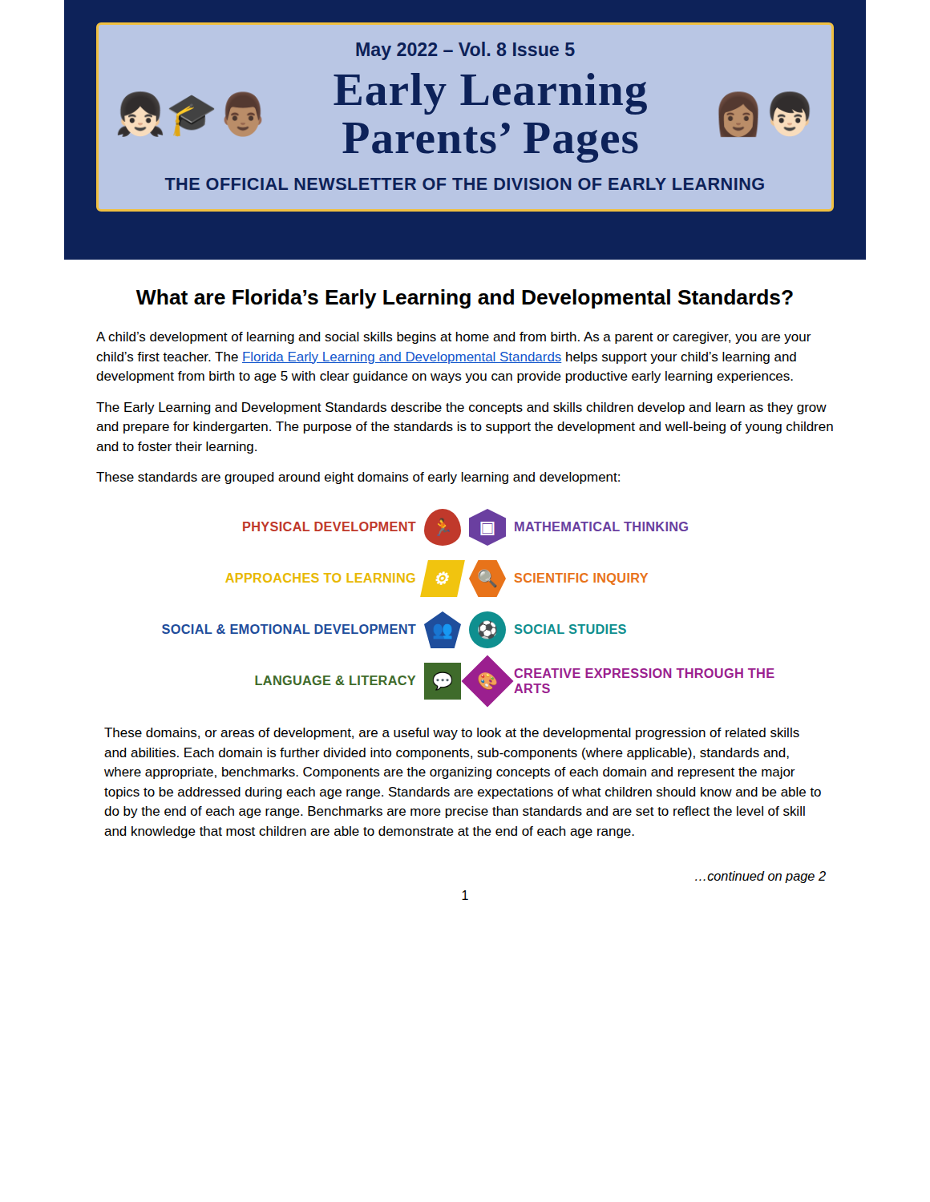May 2022 – Vol. 8 Issue 5
👧🏻‍🎓👨🏽
Early Learning
Parents’ Pages
👩🏽👦🏻
THE OFFICIAL NEWSLETTER OF THE DIVISION OF EARLY LEARNING
What are Florida’s Early Learning and Developmental Standards?
A child’s development of learning and social skills begins at home and from birth. As a parent or caregiver, you are your child’s first teacher. The Florida Early Learning and Developmental Standards helps support your child’s learning and development from birth to age 5 with clear guidance on ways you can provide productive early learning experiences.
The Early Learning and Development Standards describe the concepts and skills children develop and learn as they grow and prepare for kindergarten. The purpose of the standards is to support the development and well-being of young children and to foster their learning.
These standards are grouped around eight domains of early learning and development:
PHYSICAL DEVELOPMENT 🏃
▣ MATHEMATICAL THINKING
APPROACHES TO LEARNING ⚙
🔍 SCIENTIFIC INQUIRY
SOCIAL & EMOTIONAL DEVELOPMENT 👥
⚽ SOCIAL STUDIES
LANGUAGE & LITERACY 💬
🎨 CREATIVE EXPRESSION THROUGH THE ARTS
These domains, or areas of development, are a useful way to look at the developmental progression of related skills and abilities. Each domain is further divided into components, sub-components (where applicable), standards and, where appropriate, benchmarks. Components are the organizing concepts of each domain and represent the major topics to be addressed during each age range. Standards are expectations of what children should know and be able to do by the end of each age range. Benchmarks are more precise than standards and are set to reflect the level of skill and knowledge that most children are able to demonstrate at the end of each age range.
…continued on page 2
1